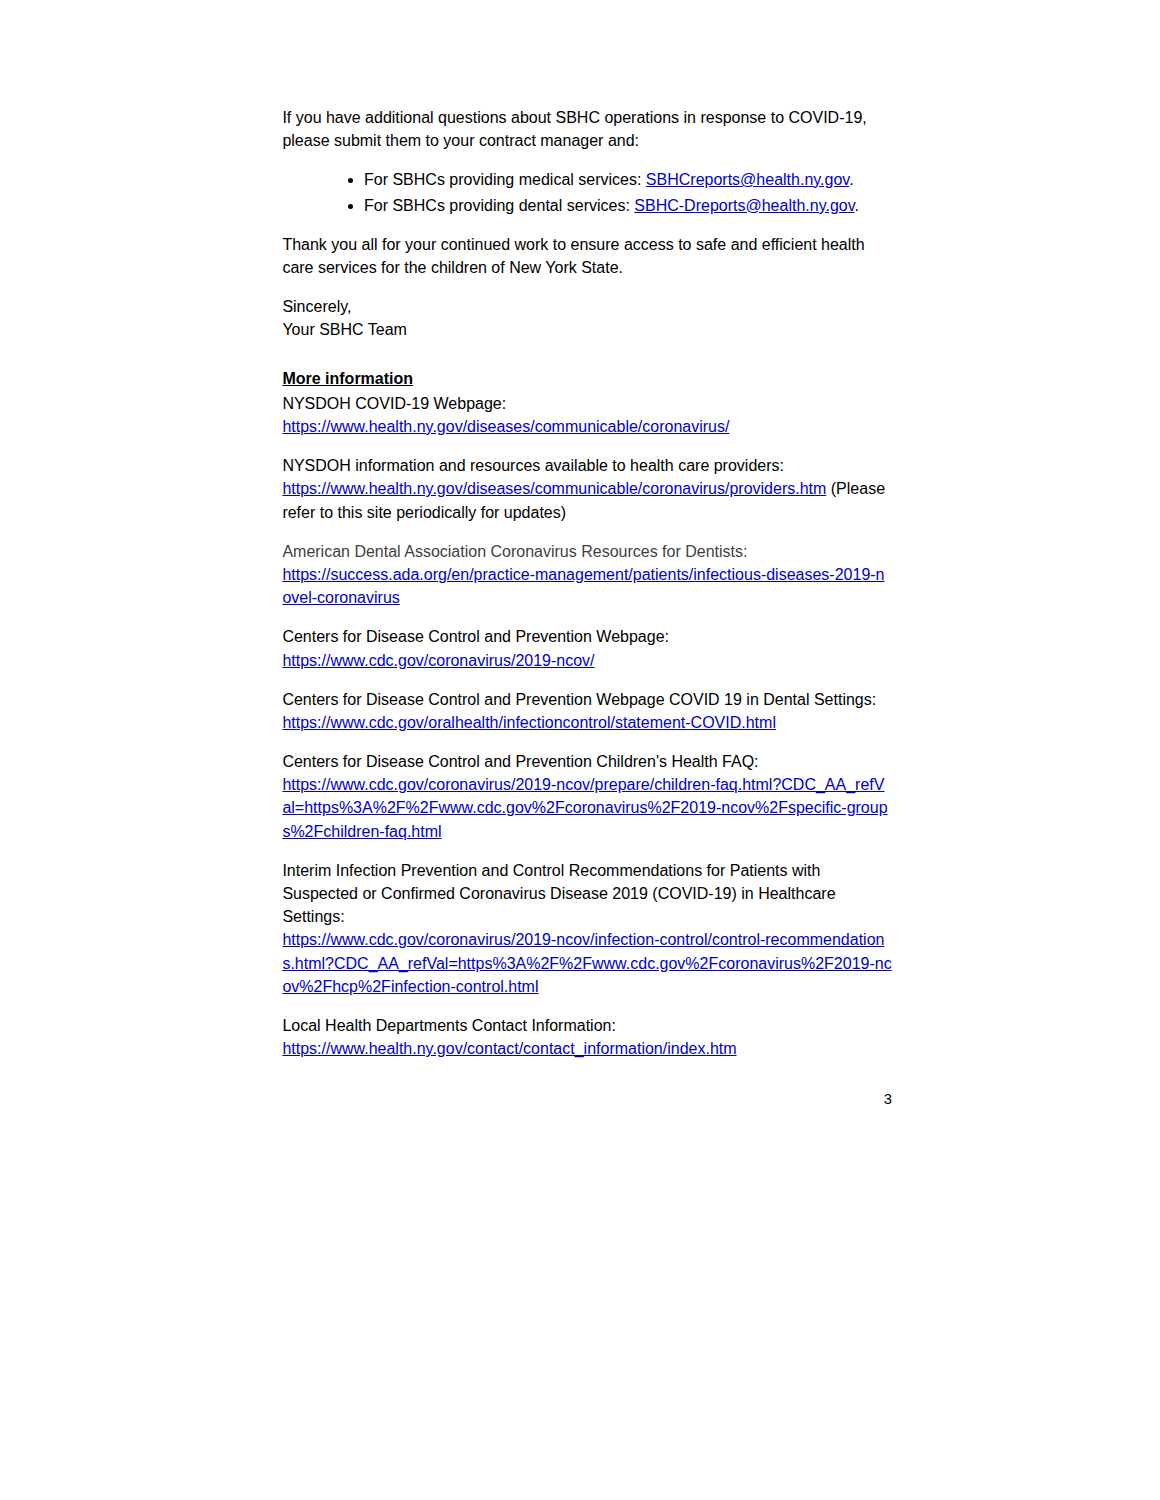If you have additional questions about SBHC operations in response to COVID-19, please submit them to your contract manager and:
For SBHCs providing medical services: SBHCreports@health.ny.gov.
For SBHCs providing dental services: SBHC-Dreports@health.ny.gov.
Thank you all for your continued work to ensure access to safe and efficient health care services for the children of New York State.
Sincerely,
Your SBHC Team
More information
NYSDOH COVID-19 Webpage: https://www.health.ny.gov/diseases/communicable/coronavirus/
NYSDOH information and resources available to health care providers: https://www.health.ny.gov/diseases/communicable/coronavirus/providers.htm (Please refer to this site periodically for updates)
American Dental Association Coronavirus Resources for Dentists: https://success.ada.org/en/practice-management/patients/infectious-diseases-2019-novel-coronavirus
Centers for Disease Control and Prevention Webpage: https://www.cdc.gov/coronavirus/2019-ncov/
Centers for Disease Control and Prevention Webpage COVID 19 in Dental Settings: https://www.cdc.gov/oralhealth/infectioncontrol/statement-COVID.html
Centers for Disease Control and Prevention Children's Health FAQ: https://www.cdc.gov/coronavirus/2019-ncov/prepare/children-faq.html?CDC_AA_refVal=https%3A%2F%2Fwww.cdc.gov%2Fcoronavirus%2F2019-ncov%2Fspecific-groups%2Fchildren-faq.html
Interim Infection Prevention and Control Recommendations for Patients with Suspected or Confirmed Coronavirus Disease 2019 (COVID-19) in Healthcare Settings: https://www.cdc.gov/coronavirus/2019-ncov/infection-control/control-recommendations.html?CDC_AA_refVal=https%3A%2F%2Fwww.cdc.gov%2Fcoronavirus%2F2019-ncov%2Fhcp%2Finfection-control.html
Local Health Departments Contact Information: https://www.health.ny.gov/contact/contact_information/index.htm
3